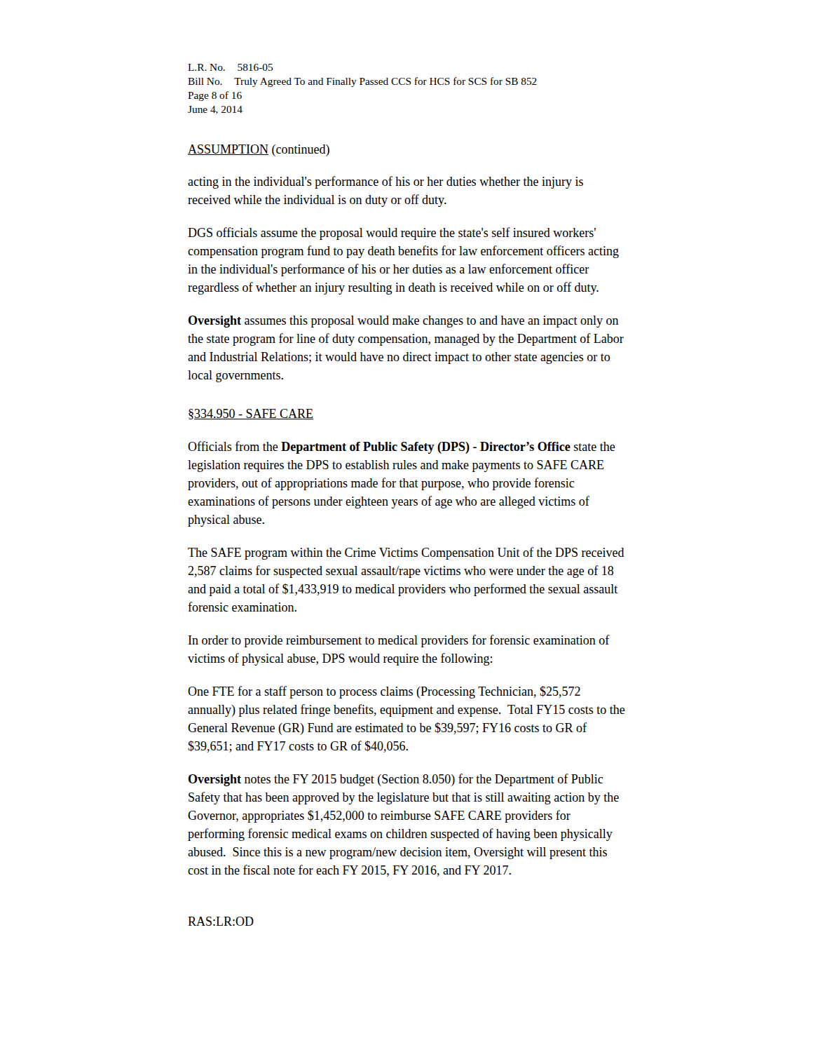L.R. No. 5816-05
Bill No. Truly Agreed To and Finally Passed CCS for HCS for SCS for SB 852
Page 8 of 16
June 4, 2014
ASSUMPTION (continued)
acting in the individual's performance of his or her duties whether the injury is received while the individual is on duty or off duty.
DGS officials assume the proposal would require the state's self insured workers' compensation program fund to pay death benefits for law enforcement officers acting in the individual's performance of his or her duties as a law enforcement officer regardless of whether an injury resulting in death is received while on or off duty.
Oversight assumes this proposal would make changes to and have an impact only on the state program for line of duty compensation, managed by the Department of Labor and Industrial Relations; it would have no direct impact to other state agencies or to local governments.
§334.950 - SAFE CARE
Officials from the Department of Public Safety (DPS) - Director’s Office state the legislation requires the DPS to establish rules and make payments to SAFE CARE providers, out of appropriations made for that purpose, who provide forensic examinations of persons under eighteen years of age who are alleged victims of physical abuse.
The SAFE program within the Crime Victims Compensation Unit of the DPS received 2,587 claims for suspected sexual assault/rape victims who were under the age of 18 and paid a total of $1,433,919 to medical providers who performed the sexual assault forensic examination.
In order to provide reimbursement to medical providers for forensic examination of victims of physical abuse, DPS would require the following:
One FTE for a staff person to process claims (Processing Technician, $25,572 annually) plus related fringe benefits, equipment and expense. Total FY15 costs to the General Revenue (GR) Fund are estimated to be $39,597; FY16 costs to GR of $39,651; and FY17 costs to GR of $40,056.
Oversight notes the FY 2015 budget (Section 8.050) for the Department of Public Safety that has been approved by the legislature but that is still awaiting action by the Governor, appropriates $1,452,000 to reimburse SAFE CARE providers for performing forensic medical exams on children suspected of having been physically abused. Since this is a new program/new decision item, Oversight will present this cost in the fiscal note for each FY 2015, FY 2016, and FY 2017.
RAS:LR:OD